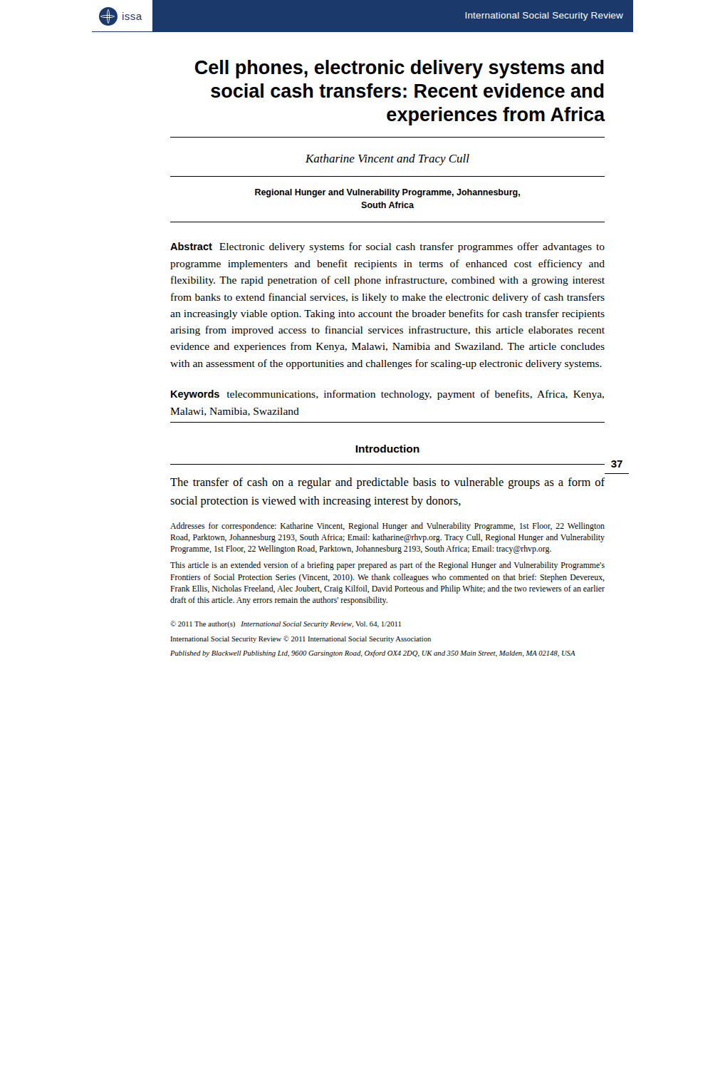issa
International Social Security Review
37
Cell phones, electronic delivery systems and social cash transfers: Recent evidence and experiences from Africa
Katharine Vincent and Tracy Cull
Regional Hunger and Vulnerability Programme, Johannesburg,
South Africa
Abstract Electronic delivery systems for social cash transfer programmes offer advantages to programme implementers and benefit recipients in terms of enhanced cost efficiency and flexibility. The rapid penetration of cell phone infrastructure, combined with a growing interest from banks to extend financial services, is likely to make the electronic delivery of cash transfers an increasingly viable option. Taking into account the broader benefits for cash transfer recipients arising from improved access to financial services infrastructure, this article elaborates recent evidence and experiences from Kenya, Malawi, Namibia and Swaziland. The article concludes with an assessment of the opportunities and challenges for scaling-up electronic delivery systems.
Keywordstelecommunications, information technology, payment of benefits, Africa, Kenya, Malawi, Namibia, Swaziland
Introduction
The transfer of cash on a regular and predictable basis to vulnerable groups as a form of social protection is viewed with increasing interest by donors,
Addresses for correspondence: Katharine Vincent, Regional Hunger and Vulnerability Programme, 1st Floor, 22 Wellington Road, Parktown, Johannesburg 2193, South Africa; Email: katharine@rhvp.org. Tracy Cull, Regional Hunger and Vulnerability Programme, 1st Floor, 22 Wellington Road, Parktown, Johannesburg 2193, South Africa; Email: tracy@rhvp.org.
This article is an extended version of a briefing paper prepared as part of the Regional Hunger and Vulnerability Programme's Frontiers of Social Protection Series (Vincent, 2010). We thank colleagues who commented on that brief: Stephen Devereux, Frank Ellis, Nicholas Freeland, Alec Joubert, Craig Kilfoil, David Porteous and Philip White; and the two reviewers of an earlier draft of this article. Any errors remain the authors' responsibility.
© 2011 The author(s) International Social Security Review, Vol. 64, 1/2011
International Social Security Review © 2011 International Social Security Association
Published by Blackwell Publishing Ltd, 9600 Garsington Road, Oxford OX4 2DQ, UK and 350 Main Street, Malden, MA 02148, USA